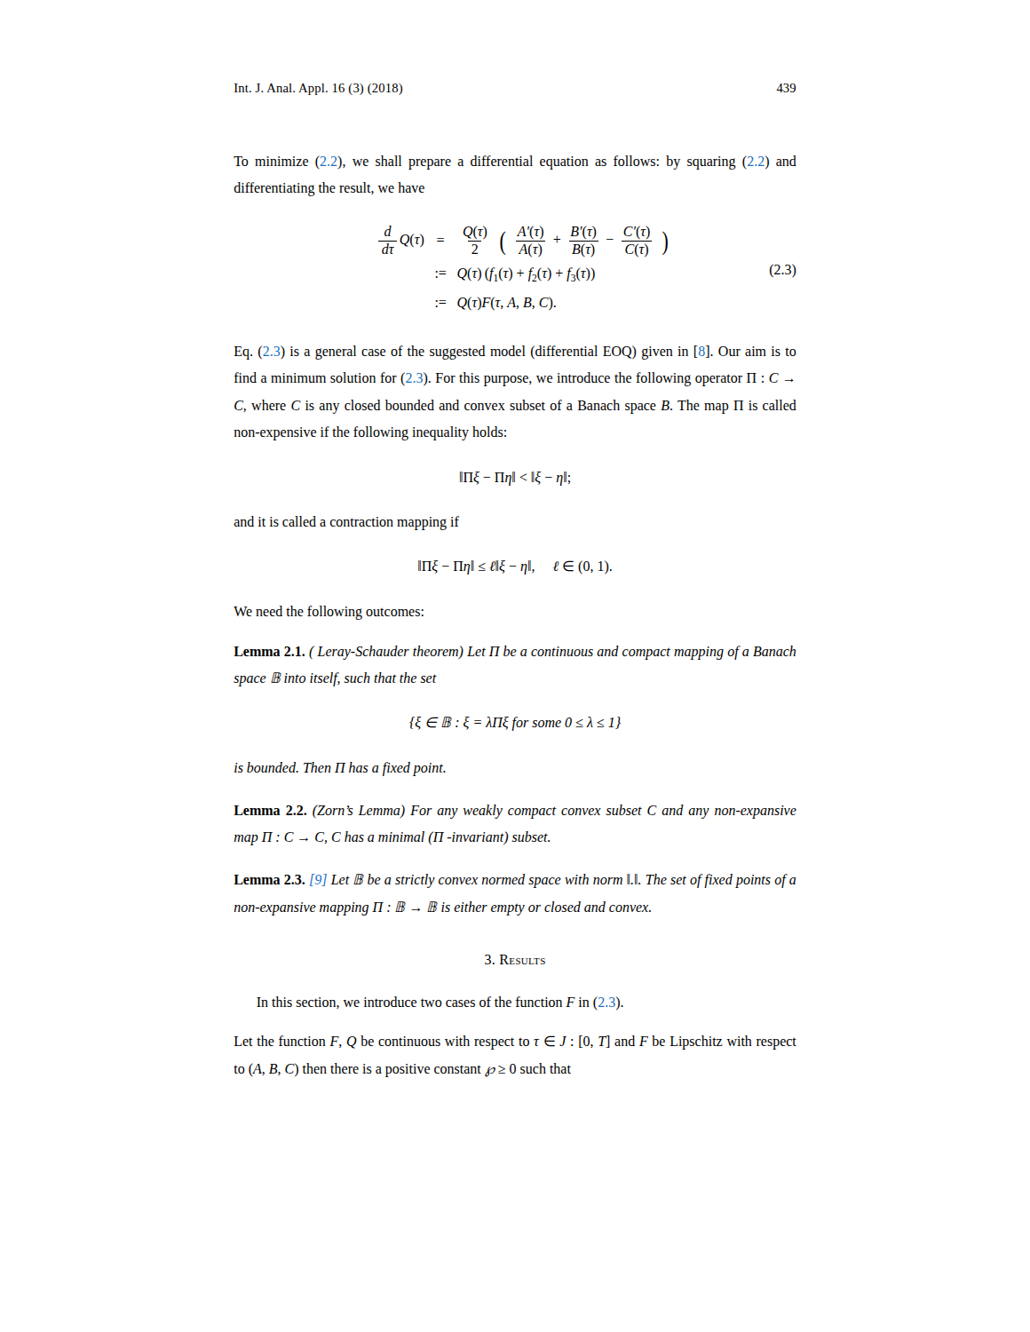Int. J. Anal. Appl. 16 (3) (2018) 439
To minimize (2.2), we shall prepare a differential equation as follows: by squaring (2.2) and differentiating the result, we have
ddτ Q(τ) = Q(τ) 2 ( A′(τ) A(τ) + B′(τ) B(τ) − C′(τ) C(τ) )
:= Q(τ) (f1(τ) + f2(τ) + f3(τ))
:= Q(τ)F(τ, A, B, C).
(2.3)
Eq. (2.3) is a general case of the suggested model (differential EOQ) given in [8]. Our aim is to find a minimum solution for (2.3). For this purpose, we introduce the following operator Π : C → C, where C is any closed bounded and convex subset of a Banach space B. The map Π is called non-expensive if the following inequality holds:
‖Πξ − Πη‖ < ‖ξ − η‖;
and it is called a contraction mapping if
‖Πξ − Πη‖ ≤ ℓ‖ξ − η‖, ℓ ∈ (0, 1).
We need the following outcomes:
Lemma 2.1. ( Leray-Schauder theorem) Let Π be a continuous and compact mapping of a Banach space 𝔹 into itself, such that the set
{ξ ∈ 𝔹 : ξ = λ Πξ for some 0 ≤ λ ≤ 1}
is bounded. Then Π has a fixed point.
Lemma 2.2. (Zorn’s Lemma) For any weakly compact convex subset C and any non-expansive map Π : C → C, C has a minimal (Π -invariant) subset.
Lemma 2.3. [9] Let 𝔹 be a strictly convex normed space with norm ‖.‖. The set of fixed points of a non-expansive mapping Π : 𝔹 → 𝔹 is either empty or closed and convex.
3. Results
In this section, we introduce two cases of the function F in (2.3).
Let the function F, Q be continuous with respect to τ ∈ J : [0, T] and F be Lipschitz with respect to (A, B, C) then there is a positive constant ℘ ≥ 0 such that